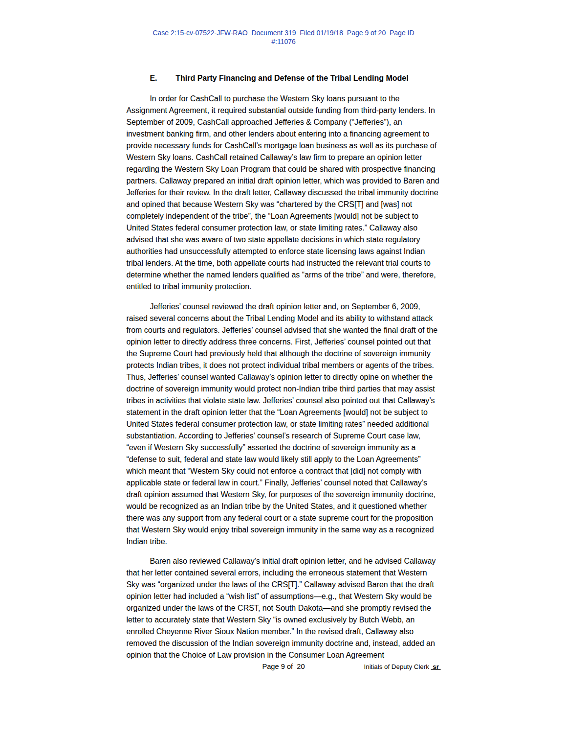Case 2:15-cv-07522-JFW-RAO Document 319 Filed 01/19/18 Page 9 of 20 Page ID
#:11076
E. Third Party Financing and Defense of the Tribal Lending Model
In order for CashCall to purchase the Western Sky loans pursuant to the Assignment Agreement, it required substantial outside funding from third-party lenders. In September of 2009, CashCall approached Jefferies & Company (“Jefferies”), an investment banking firm, and other lenders about entering into a financing agreement to provide necessary funds for CashCall’s mortgage loan business as well as its purchase of Western Sky loans. CashCall retained Callaway’s law firm to prepare an opinion letter regarding the Western Sky Loan Program that could be shared with prospective financing partners. Callaway prepared an initial draft opinion letter, which was provided to Baren and Jefferies for their review. In the draft letter, Callaway discussed the tribal immunity doctrine and opined that because Western Sky was “chartered by the CRS[T] and [was] not completely independent of the tribe”, the “Loan Agreements [would] not be subject to United States federal consumer protection law, or state limiting rates.” Callaway also advised that she was aware of two state appellate decisions in which state regulatory authorities had unsuccessfully attempted to enforce state licensing laws against Indian tribal lenders. At the time, both appellate courts had instructed the relevant trial courts to determine whether the named lenders qualified as “arms of the tribe” and were, therefore, entitled to tribal immunity protection.
Jefferies’ counsel reviewed the draft opinion letter and, on September 6, 2009, raised several concerns about the Tribal Lending Model and its ability to withstand attack from courts and regulators. Jefferies’ counsel advised that she wanted the final draft of the opinion letter to directly address three concerns. First, Jefferies’ counsel pointed out that the Supreme Court had previously held that although the doctrine of sovereign immunity protects Indian tribes, it does not protect individual tribal members or agents of the tribes. Thus, Jefferies’ counsel wanted Callaway’s opinion letter to directly opine on whether the doctrine of sovereign immunity would protect non-Indian tribe third parties that may assist tribes in activities that violate state law. Jefferies’ counsel also pointed out that Callaway’s statement in the draft opinion letter that the “Loan Agreements [would] not be subject to United States federal consumer protection law, or state limiting rates” needed additional substantiation. According to Jefferies’ counsel’s research of Supreme Court case law, “even if Western Sky successfully” asserted the doctrine of sovereign immunity as a “defense to suit, federal and state law would likely still apply to the Loan Agreements” which meant that “Western Sky could not enforce a contract that [did] not comply with applicable state or federal law in court.” Finally, Jefferies’ counsel noted that Callaway’s draft opinion assumed that Western Sky, for purposes of the sovereign immunity doctrine, would be recognized as an Indian tribe by the United States, and it questioned whether there was any support from any federal court or a state supreme court for the proposition that Western Sky would enjoy tribal sovereign immunity in the same way as a recognized Indian tribe.
Baren also reviewed Callaway’s initial draft opinion letter, and he advised Callaway that her letter contained several errors, including the erroneous statement that Western Sky was “organized under the laws of the CRS[T].” Callaway advised Baren that the draft opinion letter had included a “wish list” of assumptions—e.g., that Western Sky would be organized under the laws of the CRST, not South Dakota—and she promptly revised the letter to accurately state that Western Sky “is owned exclusively by Butch Webb, an enrolled Cheyenne River Sioux Nation member.” In the revised draft, Callaway also removed the discussion of the Indian sovereign immunity doctrine and, instead, added an opinion that the Choice of Law provision in the Consumer Loan Agreement
Page 9 of 20
Initials of Deputy Clerk sr